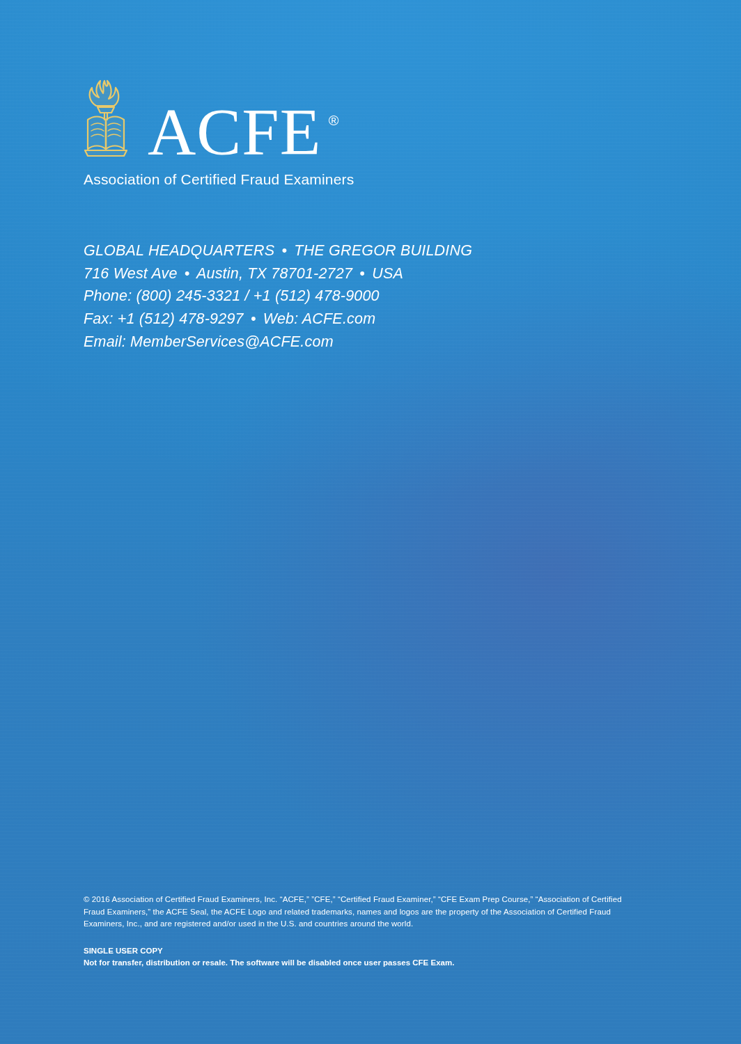ACFE®
Association of Certified Fraud Examiners
GLOBAL HEADQUARTERS • THE GREGOR BUILDING
716 West Ave • Austin, TX 78701-2727 • USA
Phone: (800) 245-3321 / +1 (512) 478-9000
Fax: +1 (512) 478-9297 • Web: ACFE.com
Email: MemberServices@ACFE.com
© 2016 Association of Certified Fraud Examiners, Inc. “ACFE,” ”CFE,” “Certified Fraud Examiner,” “CFE Exam Prep Course,” “Association of Certified Fraud Examiners,” the ACFE Seal, the ACFE Logo and related trademarks, names and logos are the property of the Association of Certified Fraud Examiners, Inc., and are registered and/or used in the U.S. and countries around the world.
SINGLE USER COPY
Not for transfer, distribution or resale. The software will be disabled once user passes CFE Exam.